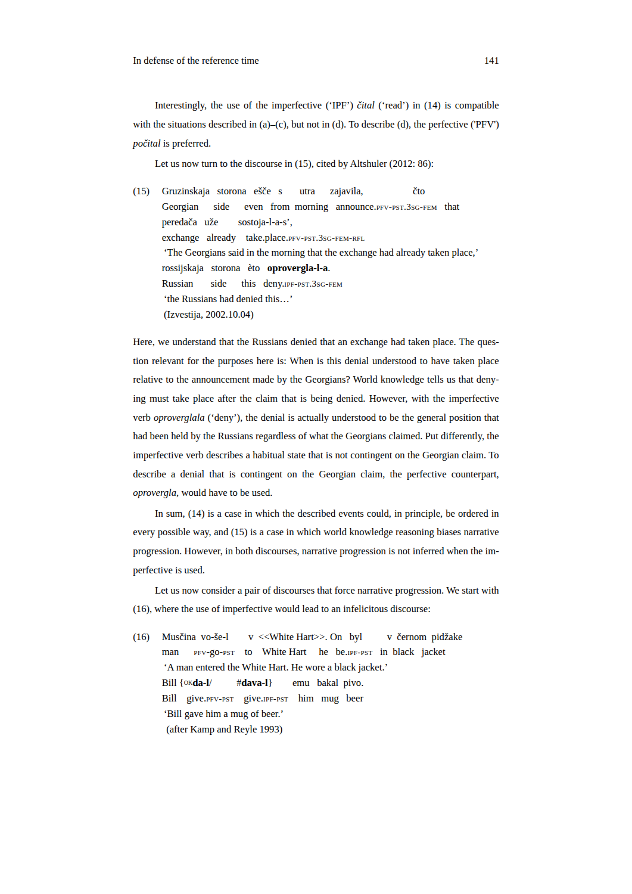In defense of the reference time 141
Interestingly, the use of the imperfective (‘IPF’) čital (‘read’) in (14) is compatible with the situations described in (a)–(c), but not in (d). To describe (d), the perfective ('PFV') počital is preferred.
Let us now turn to the discourse in (15), cited by Altshuler (2012: 86):
(15)
Gruzinskaja storona ešče s utra zajavila, čto
Georgian side even from morning announce.pfv-pst.3sg-fem that
peredača uže sostoja-l-a-s’,
exchange already take.place.pfv-pst.3sg-fem-rfl
‘The Georgians said in the morning that the exchange had already taken place,’
rossijskaja storona èto oprovergla-l-a.
Russian side this deny.ipf-pst.3sg-fem
‘the Russians had denied this…’
(Izvestija, 2002.10.04)
Here, we understand that the Russians denied that an exchange had taken place. The question relevant for the purposes here is: When is this denial understood to have taken place relative to the announcement made by the Georgians? World knowledge tells us that denying must take place after the claim that is being denied. However, with the imperfective verb oproverglala (‘deny’), the denial is actually understood to be the general position that had been held by the Russians regardless of what the Georgians claimed. Put differently, the imperfective verb describes a habitual state that is not contingent on the Georgian claim. To describe a denial that is contingent on the Georgian claim, the perfective counterpart, oprovergla, would have to be used.
In sum, (14) is a case in which the described events could, in principle, be ordered in every possible way, and (15) is a case in which world knowledge reasoning biases narrative progression. However, in both discourses, narrative progression is not inferred when the imperfective is used.
Let us now consider a pair of discourses that force narrative progression. We start with (16), where the use of imperfective would lead to an infelicitous discourse:
(16)
Musčina vo-še-l v <<White Hart>>. On byl v černom pidžake
man pfv-go-pst to White Hart he be.ipf-pst in black jacket
‘A man entered the White Hart. He wore a black jacket.’
Bill {ok da-l/ #dava-l} emu bakal pivo.
Bill give.pfv-pst give.ipf-pst him mug beer
‘Bill gave him a mug of beer.’
(after Kamp and Reyle 1993)